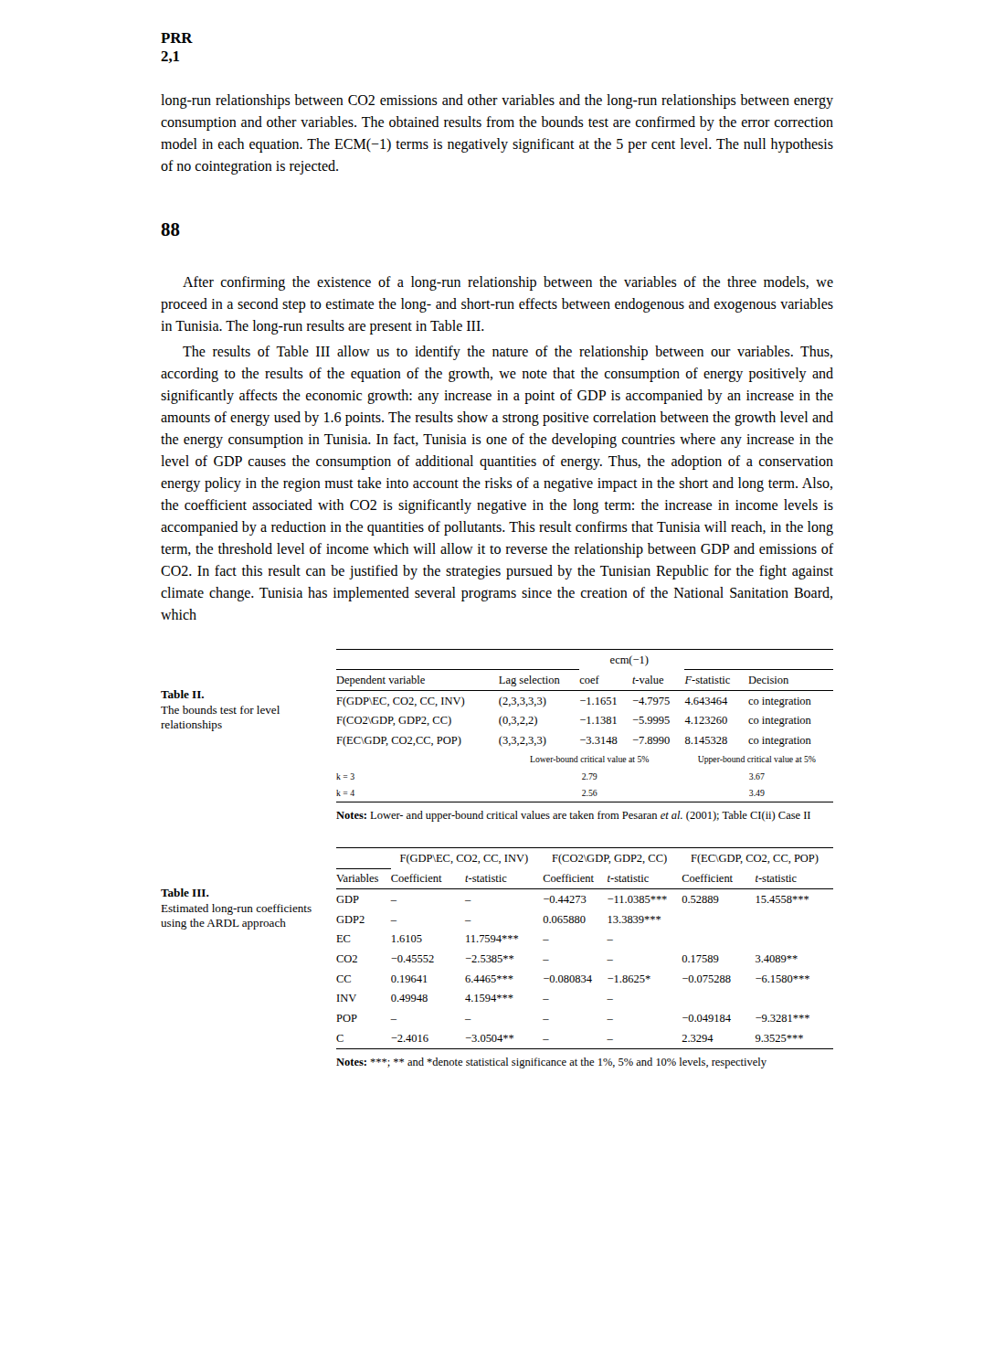PRR
2,1
long-run relationships between CO2 emissions and other variables and the long-run relationships between energy consumption and other variables. The obtained results from the bounds test are confirmed by the error correction model in each equation. The ECM(−1) terms is negatively significant at the 5 per cent level. The null hypothesis of no cointegration is rejected.
88
After confirming the existence of a long-run relationship between the variables of the three models, we proceed in a second step to estimate the long- and short-run effects between endogenous and exogenous variables in Tunisia. The long-run results are present in Table III.
The results of Table III allow us to identify the nature of the relationship between our variables. Thus, according to the results of the equation of the growth, we note that the consumption of energy positively and significantly affects the economic growth: any increase in a point of GDP is accompanied by an increase in the amounts of energy used by 1.6 points. The results show a strong positive correlation between the growth level and the energy consumption in Tunisia. In fact, Tunisia is one of the developing countries where any increase in the level of GDP causes the consumption of additional quantities of energy. Thus, the adoption of a conservation energy policy in the region must take into account the risks of a negative impact in the short and long term. Also, the coefficient associated with CO2 is significantly negative in the long term: the increase in income levels is accompanied by a reduction in the quantities of pollutants. This result confirms that Tunisia will reach, in the long term, the threshold level of income which will allow it to reverse the relationship between GDP and emissions of CO2. In fact this result can be justified by the strategies pursued by the Tunisian Republic for the fight against climate change. Tunisia has implemented several programs since the creation of the National Sanitation Board, which
Table II. The bounds test for level relationships
| | | ecm(−1) | | |
| --- | --- | --- | --- | --- |
| Dependent variable | Lag selection | coef | t -value | F -statistic | Decision |
| F(GDP\EC, CO2, CC, INV) | (2,3,3,3,3) | −1.1651 | −4.7975 | 4.643464 | co integration |
| F(CO2\GDP, GDP2, CC) | (0,3,2,2) | −1.1381 | −5.9995 | 4.123260 | co integration |
| F(EC\GDP, CO2,CC, POP) | (3,3,2,3,3) | −3.3148 | −7.8990 | 8.145328 | co integration |
| | Lower-bound critical value at 5% | Upper-bound critical value at 5% |
| k = 3 | 2.79 | 3.67 |
| k = 4 | 2.56 | 3.49 |
Notes: Lower- and upper-bound critical values are taken from Pesaran et al. (2001); Table CI(ii) Case II
Table III. Estimated long-run coefficients using the ARDL approach
| | F(GDP\EC, CO2, CC, INV) | F(CO2\GDP, GDP2, CC) | F(EC\GDP, CO2, CC, POP) |
| --- | --- | --- | --- |
| Variables | Coefficient | t -statistic | Coefficient | t -statistic | Coefficient | t -statistic |
| GDP | – | – | −0.44273 | −11.0385*** | 0.52889 | 15.4558*** |
| GDP2 | – | – | 0.065880 | 13.3839*** | | |
| EC | 1.6105 | 11.7594*** | – | – | | |
| CO2 | −0.45552 | −2.5385** | – | – | 0.17589 | 3.4089** |
| CC | 0.19641 | 6.4465*** | −0.080834 | −1.8625* | −0.075288 | −6.1580*** |
| INV | 0.49948 | 4.1594*** | – | – | | |
| POP | – | – | – | – | −0.049184 | −9.3281*** |
| C | −2.4016 | −3.0504** | – | – | 2.3294 | 9.3525*** |
Notes: ***; ** and *denote statistical significance at the 1%, 5% and 10% levels, respectively